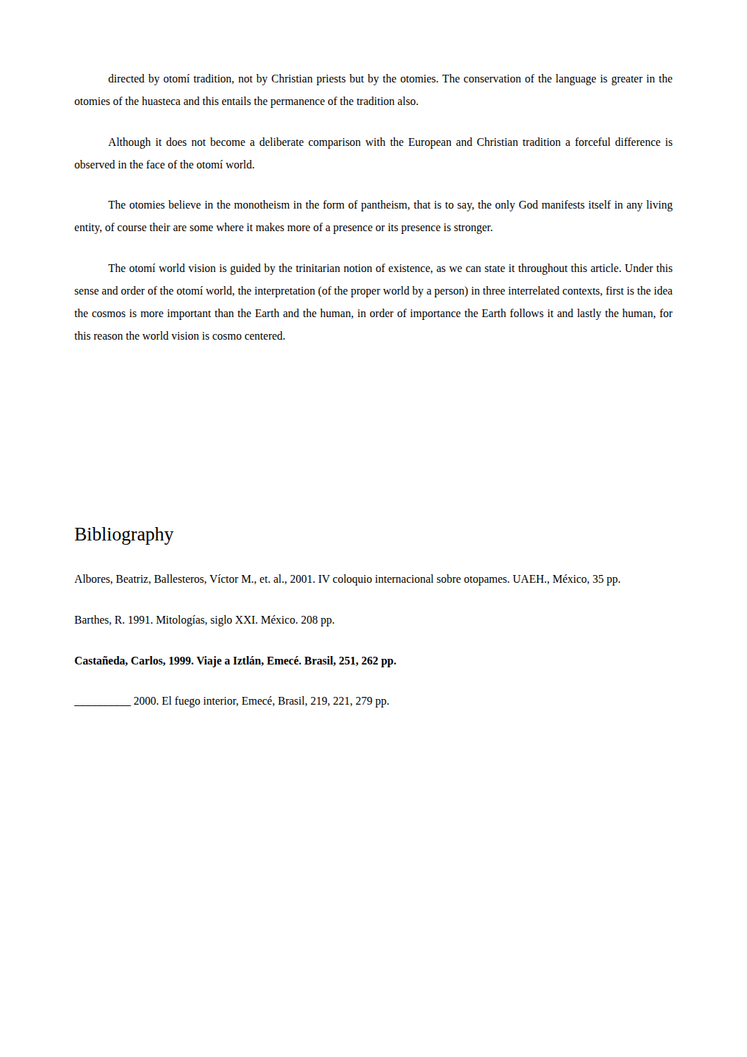directed by otomí tradition, not by Christian priests but by the otomies. The conservation of the language is greater in the otomies of the huasteca and this entails the permanence of the tradition also.
Although it does not become a deliberate comparison with the European and Christian tradition a forceful difference is observed in the face of the otomí world.
The otomies believe in the monotheism in the form of pantheism, that is to say, the only God manifests itself in any living entity, of course their are some where it makes more of a presence or its presence is stronger.
The otomí world vision is guided by the trinitarian notion of existence, as we can state it throughout this article. Under this sense and order of the otomí world, the interpretation (of the proper world by a person) in three interrelated contexts, first is the idea the cosmos is more important than the Earth and the human, in order of importance the Earth follows it and lastly the human, for this reason the world vision is cosmo centered.
Bibliography
Albores, Beatriz, Ballesteros, Víctor M., et. al., 2001. IV coloquio internacional sobre otopames. UAEH., México, 35 pp.
Barthes, R. 1991. Mitologías, siglo XXI. México. 208 pp.
Castañeda, Carlos, 1999. Viaje a Iztlán, Emecé. Brasil, 251, 262 pp.
__________ 2000. El fuego interior, Emecé, Brasil, 219, 221, 279 pp.